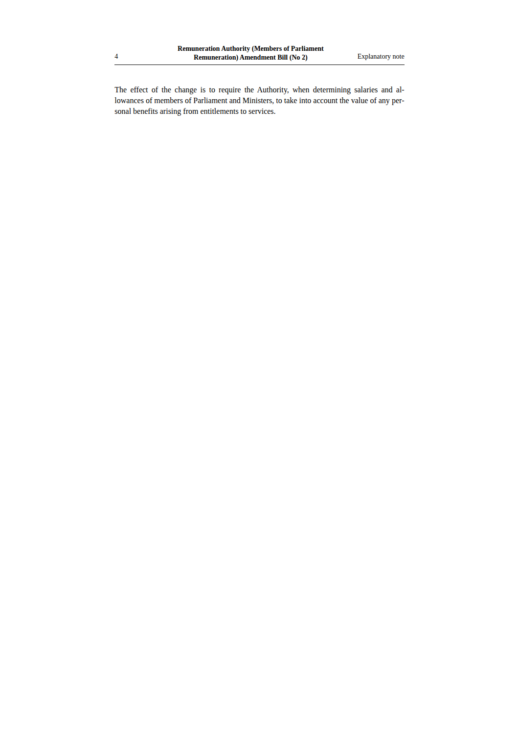4
Remuneration Authority (Members of Parliament Remuneration) Amendment Bill (No 2)
Explanatory note
The effect of the change is to require the Authority, when determining salaries and allowances of members of Parliament and Ministers, to take into account the value of any personal benefits arising from entitlements to services.